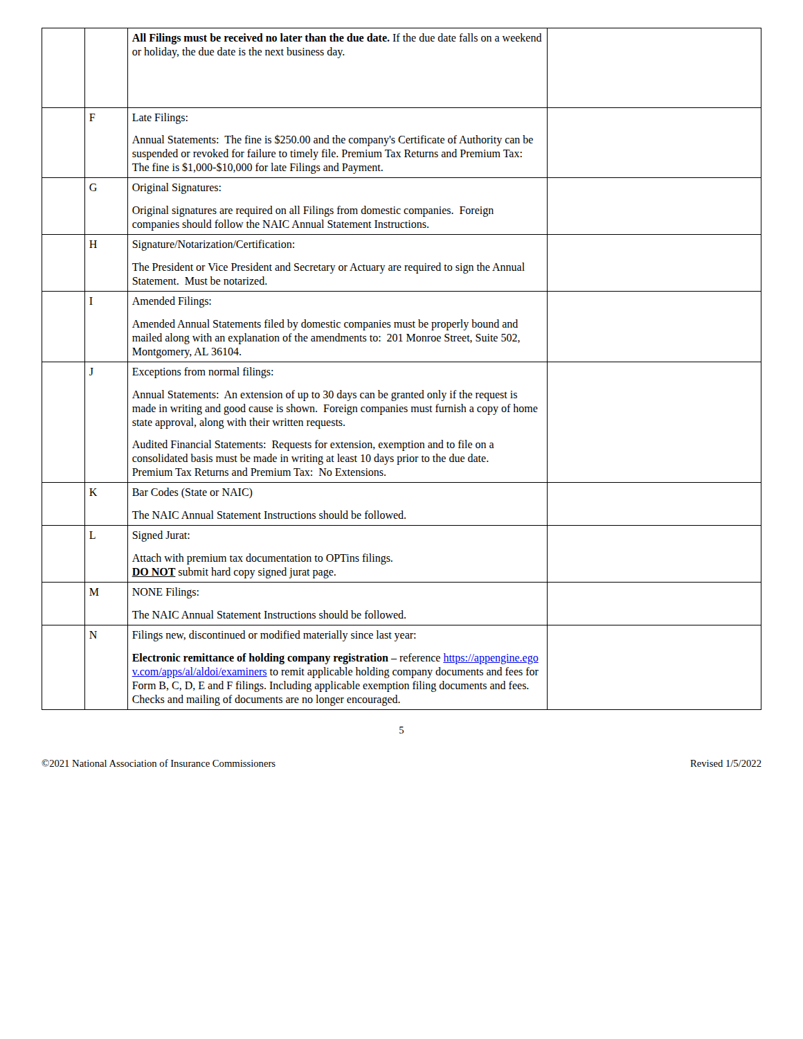| | | All Filings must be received no later than the due date. If the due date falls on a weekend or holiday, the due date is the next business day. | |
| | F | Late Filings: Annual Statements: The fine is $250.00 and the company's Certificate of Authority can be suspended or revoked for failure to timely file. Premium Tax Returns and Premium Tax: The fine is $1,000-$10,000 for late Filings and Payment. | |
| | G | Original Signatures: Original signatures are required on all Filings from domestic companies. Foreign companies should follow the NAIC Annual Statement Instructions. | |
| | H | Signature/Notarization/Certification: The President or Vice President and Secretary or Actuary are required to sign the Annual Statement. Must be notarized. | |
| | I | Amended Filings: Amended Annual Statements filed by domestic companies must be properly bound and mailed along with an explanation of the amendments to: 201 Monroe Street, Suite 502, Montgomery, AL 36104. | |
| | J | Exceptions from normal filings: Annual Statements: An extension of up to 30 days can be granted only if the request is made in writing and good cause is shown. Foreign companies must furnish a copy of home state approval, along with their written requests. Audited Financial Statements: Requests for extension, exemption and to file on a consolidated basis must be made in writing at least 10 days prior to the due date. Premium Tax Returns and Premium Tax: No Extensions. | |
| | K | Bar Codes (State or NAIC) The NAIC Annual Statement Instructions should be followed. | |
| | L | Signed Jurat: Attach with premium tax documentation to OPTins filings. DO NOT submit hard copy signed jurat page. | |
| | M | NONE Filings: The NAIC Annual Statement Instructions should be followed. | |
| | N | Filings new, discontinued or modified materially since last year: Electronic remittance of holding company registration – reference https://appengine.egov.com/apps/al/aldoi/examiners to remit applicable holding company documents and fees for Form B, C, D, E and F filings. Including applicable exemption filing documents and fees. Checks and mailing of documents are no longer encouraged. | |
5
©2021 National Association of Insurance Commissioners Revised 1/5/2022